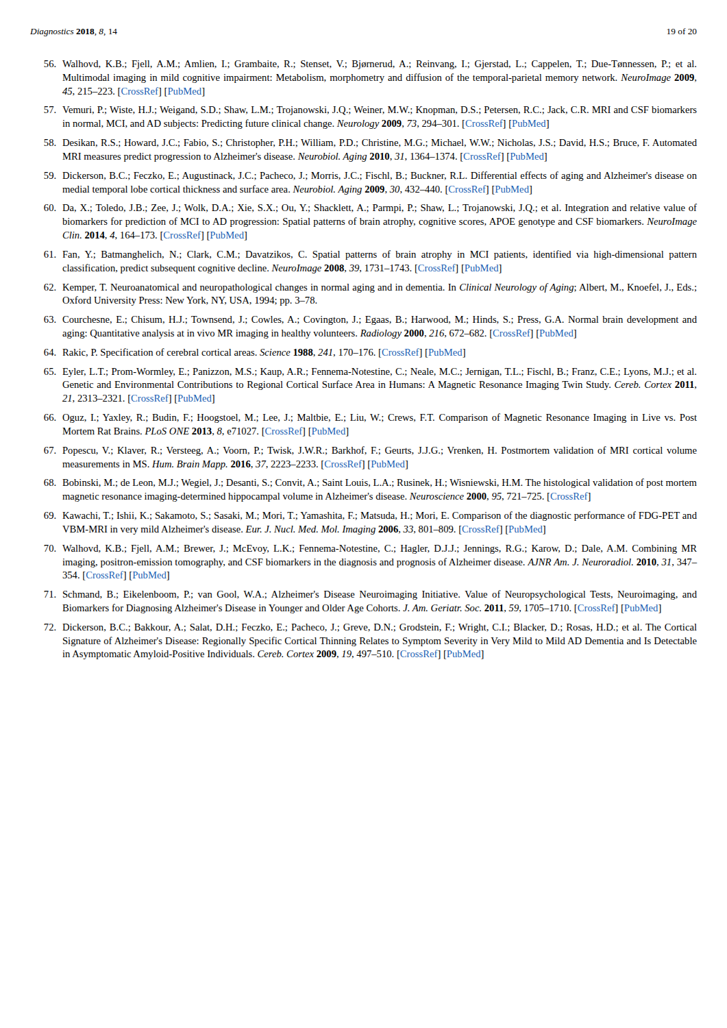Diagnostics 2018, 8, 14 19 of 20
Walhovd, K.B.; Fjell, A.M.; Amlien, I.; Grambaite, R.; Stenset, V.; Bjørnerud, A.; Reinvang, I.; Gjerstad, L.; Cappelen, T.; Due-Tønnessen, P.; et al. Multimodal imaging in mild cognitive impairment: Metabolism, morphometry and diffusion of the temporal-parietal memory network. NeuroImage 2009, 45, 215–223. [CrossRef] [PubMed]
Vemuri, P.; Wiste, H.J.; Weigand, S.D.; Shaw, L.M.; Trojanowski, J.Q.; Weiner, M.W.; Knopman, D.S.; Petersen, R.C.; Jack, C.R. MRI and CSF biomarkers in normal, MCI, and AD subjects: Predicting future clinical change. Neurology 2009, 73, 294–301. [CrossRef] [PubMed]
Desikan, R.S.; Howard, J.C.; Fabio, S.; Christopher, P.H.; William, P.D.; Christine, M.G.; Michael, W.W.; Nicholas, J.S.; David, H.S.; Bruce, F. Automated MRI measures predict progression to Alzheimer's disease. Neurobiol. Aging 2010, 31, 1364–1374. [CrossRef] [PubMed]
Dickerson, B.C.; Feczko, E.; Augustinack, J.C.; Pacheco, J.; Morris, J.C.; Fischl, B.; Buckner, R.L. Differential effects of aging and Alzheimer's disease on medial temporal lobe cortical thickness and surface area. Neurobiol. Aging 2009, 30, 432–440. [CrossRef] [PubMed]
Da, X.; Toledo, J.B.; Zee, J.; Wolk, D.A.; Xie, S.X.; Ou, Y.; Shacklett, A.; Parmpi, P.; Shaw, L.; Trojanowski, J.Q.; et al. Integration and relative value of biomarkers for prediction of MCI to AD progression: Spatial patterns of brain atrophy, cognitive scores, APOE genotype and CSF biomarkers. NeuroImage Clin. 2014, 4, 164–173. [CrossRef] [PubMed]
Fan, Y.; Batmanghelich, N.; Clark, C.M.; Davatzikos, C. Spatial patterns of brain atrophy in MCI patients, identified via high-dimensional pattern classification, predict subsequent cognitive decline. NeuroImage 2008, 39, 1731–1743. [CrossRef] [PubMed]
Kemper, T. Neuroanatomical and neuropathological changes in normal aging and in dementia. In Clinical Neurology of Aging; Albert, M., Knoefel, J., Eds.; Oxford University Press: New York, NY, USA, 1994; pp. 3–78.
Courchesne, E.; Chisum, H.J.; Townsend, J.; Cowles, A.; Covington, J.; Egaas, B.; Harwood, M.; Hinds, S.; Press, G.A. Normal brain development and aging: Quantitative analysis at in vivo MR imaging in healthy volunteers. Radiology 2000, 216, 672–682. [CrossRef] [PubMed]
Rakic, P. Specification of cerebral cortical areas. Science 1988, 241, 170–176. [CrossRef] [PubMed]
Eyler, L.T.; Prom-Wormley, E.; Panizzon, M.S.; Kaup, A.R.; Fennema-Notestine, C.; Neale, M.C.; Jernigan, T.L.; Fischl, B.; Franz, C.E.; Lyons, M.J.; et al. Genetic and Environmental Contributions to Regional Cortical Surface Area in Humans: A Magnetic Resonance Imaging Twin Study. Cereb. Cortex 2011, 21, 2313–2321. [CrossRef] [PubMed]
Oguz, I.; Yaxley, R.; Budin, F.; Hoogstoel, M.; Lee, J.; Maltbie, E.; Liu, W.; Crews, F.T. Comparison of Magnetic Resonance Imaging in Live vs. Post Mortem Rat Brains. PLoS ONE 2013, 8, e71027. [CrossRef] [PubMed]
Popescu, V.; Klaver, R.; Versteeg, A.; Voorn, P.; Twisk, J.W.R.; Barkhof, F.; Geurts, J.J.G.; Vrenken, H. Postmortem validation of MRI cortical volume measurements in MS. Hum. Brain Mapp. 2016, 37, 2223–2233. [CrossRef] [PubMed]
Bobinski, M.; de Leon, M.J.; Wegiel, J.; Desanti, S.; Convit, A.; Saint Louis, L.A.; Rusinek, H.; Wisniewski, H.M. The histological validation of post mortem magnetic resonance imaging-determined hippocampal volume in Alzheimer's disease. Neuroscience 2000, 95, 721–725. [CrossRef]
Kawachi, T.; Ishii, K.; Sakamoto, S.; Sasaki, M.; Mori, T.; Yamashita, F.; Matsuda, H.; Mori, E. Comparison of the diagnostic performance of FDG-PET and VBM-MRI in very mild Alzheimer's disease. Eur. J. Nucl. Med. Mol. Imaging 2006, 33, 801–809. [CrossRef] [PubMed]
Walhovd, K.B.; Fjell, A.M.; Brewer, J.; McEvoy, L.K.; Fennema-Notestine, C.; Hagler, D.J.J.; Jennings, R.G.; Karow, D.; Dale, A.M. Combining MR imaging, positron-emission tomography, and CSF biomarkers in the diagnosis and prognosis of Alzheimer disease. AJNR Am. J. Neuroradiol. 2010, 31, 347–354. [CrossRef] [PubMed]
Schmand, B.; Eikelenboom, P.; van Gool, W.A.; Alzheimer's Disease Neuroimaging Initiative. Value of Neuropsychological Tests, Neuroimaging, and Biomarkers for Diagnosing Alzheimer's Disease in Younger and Older Age Cohorts. J. Am. Geriatr. Soc. 2011, 59, 1705–1710. [CrossRef] [PubMed]
Dickerson, B.C.; Bakkour, A.; Salat, D.H.; Feczko, E.; Pacheco, J.; Greve, D.N.; Grodstein, F.; Wright, C.I.; Blacker, D.; Rosas, H.D.; et al. The Cortical Signature of Alzheimer's Disease: Regionally Specific Cortical Thinning Relates to Symptom Severity in Very Mild to Mild AD Dementia and Is Detectable in Asymptomatic Amyloid-Positive Individuals. Cereb. Cortex 2009, 19, 497–510. [CrossRef] [PubMed]